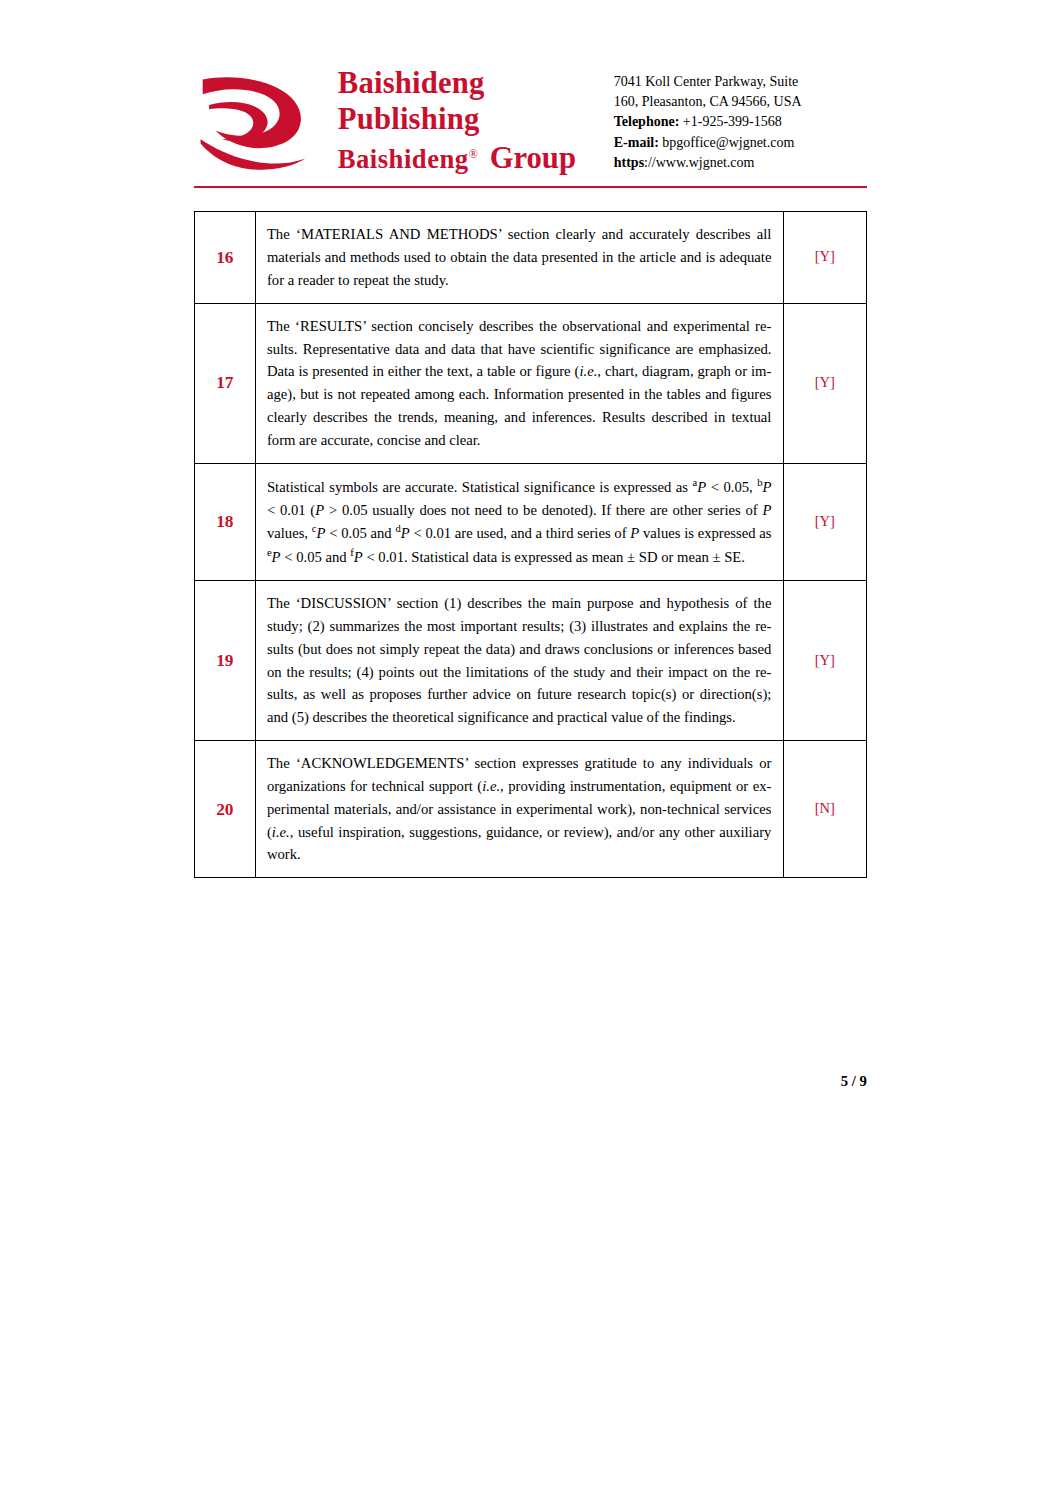Baishideng
Publishing
Baishideng® Group
7041 Koll Center Parkway, Suite
160, Pleasanton, CA 94566, USA
Telephone: +1-925-399-1568
E-mail: bpgoffice@wjgnet.com
https://www.wjgnet.com
| 16 | The ‘MATERIALS AND METHODS’ section clearly and accurately describes all materials and methods used to obtain the data presented in the article and is adequate for a reader to repeat the study. | [Y] |
| 17 | The ‘RESULTS’ section concisely describes the observational and experimental results. Representative data and data that have scientific significance are emphasized. Data is presented in either the text, a table or figure ( i.e. , chart, diagram, graph or image), but is not repeated among each. Information presented in the tables and figures clearly describes the trends, meaning, and inferences. Results described in textual form are accurate, concise and clear. | [Y] |
| 18 | Statistical symbols are accurate. Statistical significance is expressed as a P < 0.05, b P < 0.01 ( P > 0.05 usually does not need to be denoted). If there are other series of P values, c P < 0.05 and d P < 0.01 are used, and a third series of P values is expressed as e P < 0.05 and f P < 0.01. Statistical data is expressed as mean ± SD or mean ± SE. | [Y] |
| 19 | The ‘DISCUSSION’ section (1) describes the main purpose and hypothesis of the study; (2) summarizes the most important results; (3) illustrates and explains the results (but does not simply repeat the data) and draws conclusions or inferences based on the results; (4) points out the limitations of the study and their impact on the results, as well as proposes further advice on future research topic(s) or direction(s); and (5) describes the theoretical significance and practical value of the findings. | [Y] |
| 20 | The ‘ACKNOWLEDGEMENTS’ section expresses gratitude to any individuals or organizations for technical support ( i.e. , providing instrumentation, equipment or experimental materials, and/or assistance in experimental work), non-technical services ( i.e. , useful inspiration, suggestions, guidance, or review), and/or any other auxiliary work. | [N] |
5 / 9